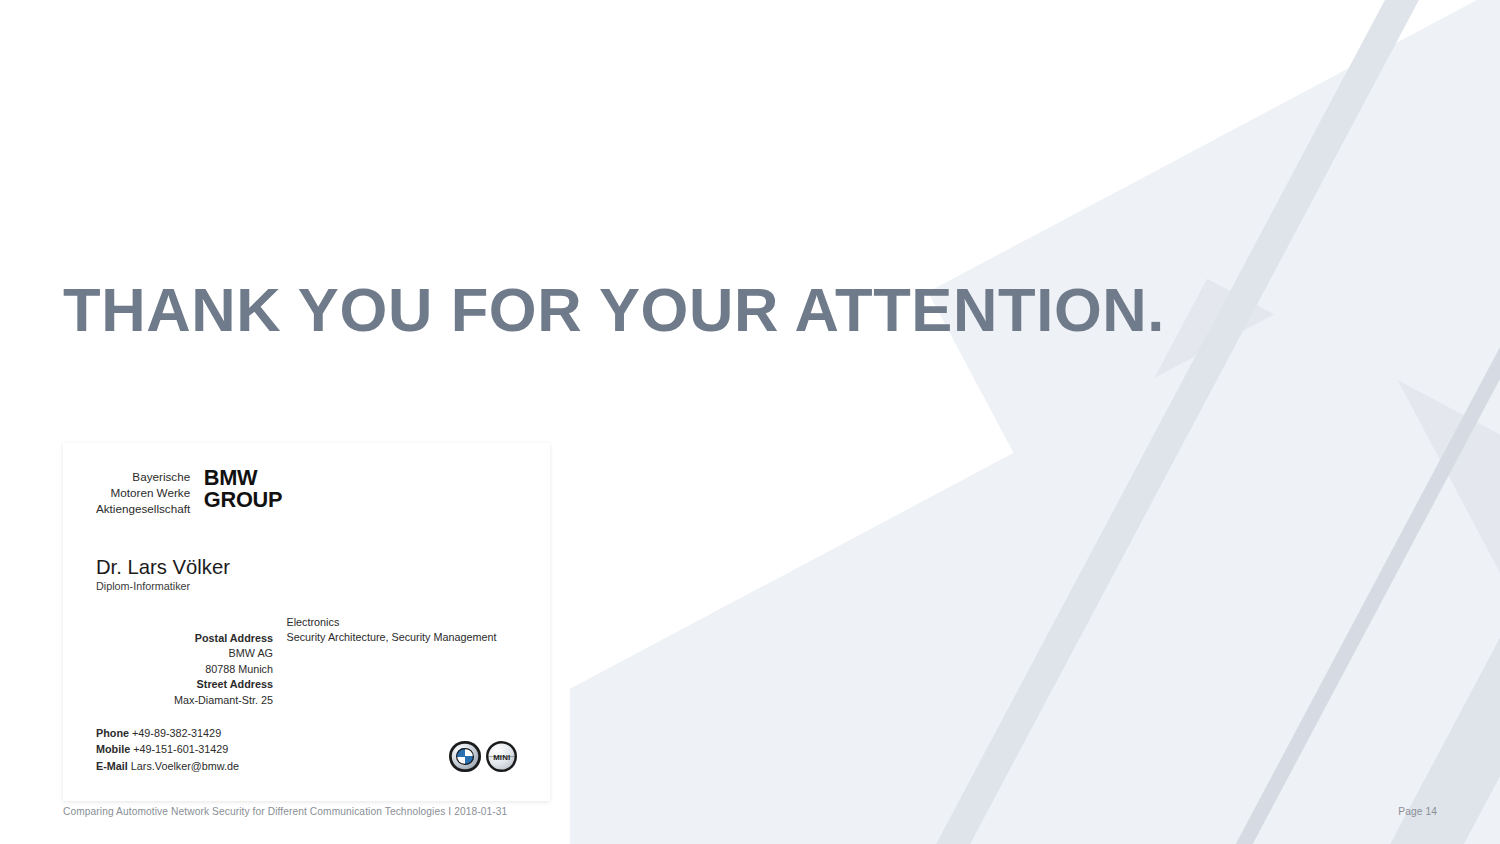Thank you for your attention.
Bayerische
Motoren Werke
Aktiengesellschaft
BMW
GROUP
Dr. Lars Völker
Diplom-Informatiker
Postal Address
BMW AG
80788 Munich
Street Address
Max-Diamant-Str. 25
Electronics
Security Architecture, Security Management
Phone +49-89-382-31429
Mobile +49-151-601-31429
E-Mail Lars.Voelker@bmw.de
Comparing Automotive Network Security for Different Communication Technologies I 2018-01-31
Page 14